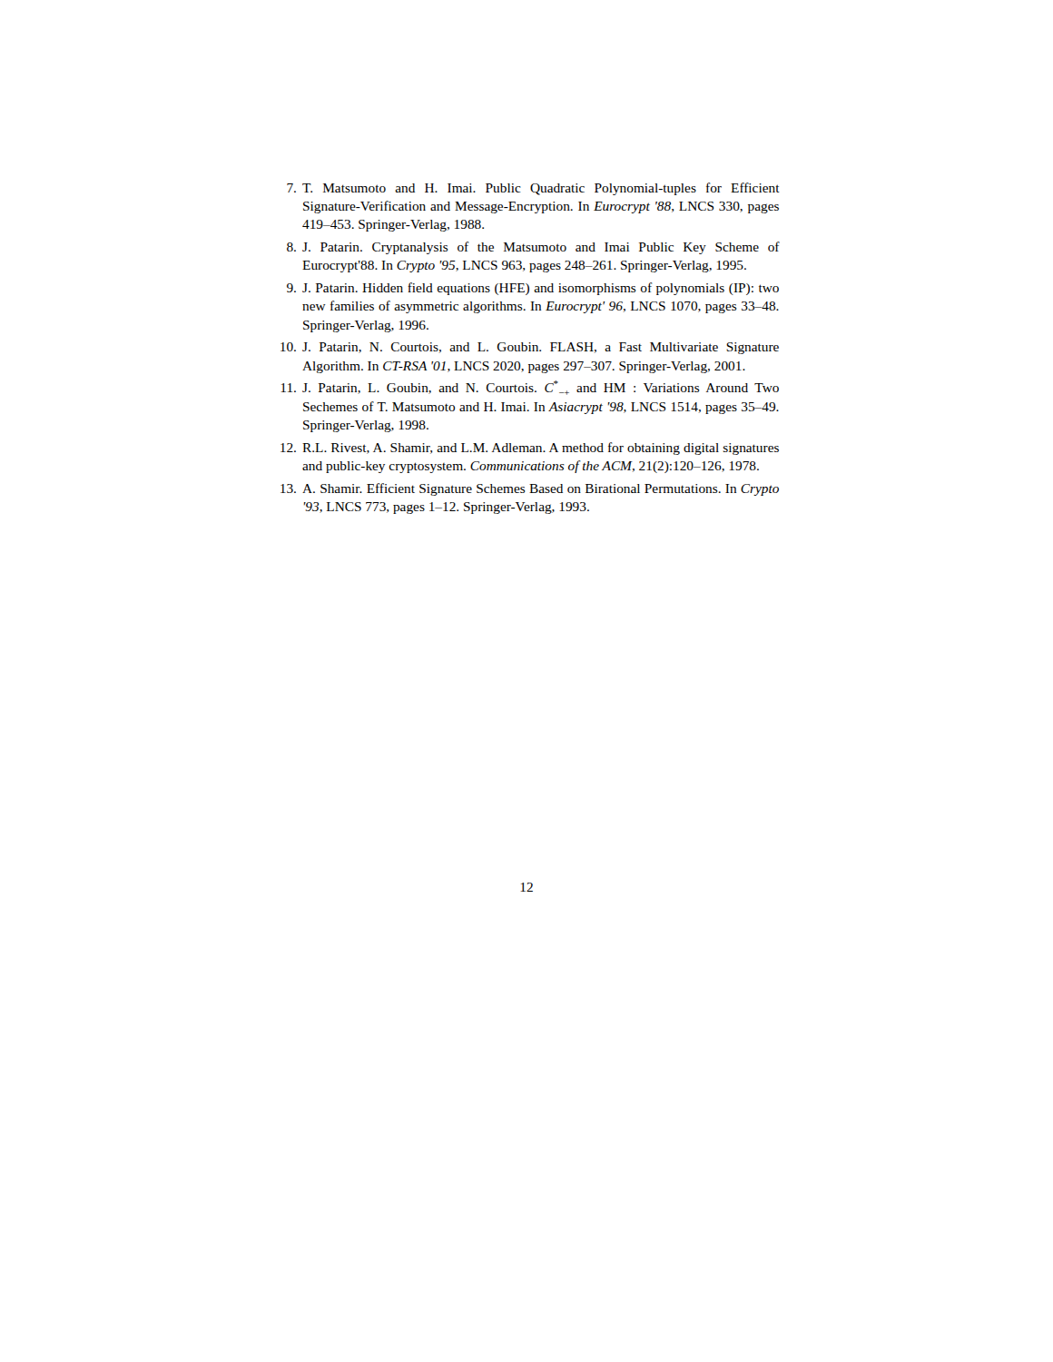7. T. Matsumoto and H. Imai. Public Quadratic Polynomial-tuples for Efficient Signature-Verification and Message-Encryption. In Eurocrypt '88, LNCS 330, pages 419–453. Springer-Verlag, 1988.
8. J. Patarin. Cryptanalysis of the Matsumoto and Imai Public Key Scheme of Eurocrypt'88. In Crypto '95, LNCS 963, pages 248–261. Springer-Verlag, 1995.
9. J. Patarin. Hidden field equations (HFE) and isomorphisms of polynomials (IP): two new families of asymmetric algorithms. In Eurocrypt' 96, LNCS 1070, pages 33–48. Springer-Verlag, 1996.
10. J. Patarin, N. Courtois, and L. Goubin. FLASH, a Fast Multivariate Signature Algorithm. In CT-RSA '01, LNCS 2020, pages 297–307. Springer-Verlag, 2001.
11. J. Patarin, L. Goubin, and N. Courtois. C*−+ and HM : Variations Around Two Sechemes of T. Matsumoto and H. Imai. In Asiacrypt '98, LNCS 1514, pages 35–49. Springer-Verlag, 1998.
12. R.L. Rivest, A. Shamir, and L.M. Adleman. A method for obtaining digital signatures and public-key cryptosystem. Communications of the ACM, 21(2):120–126, 1978.
13. A. Shamir. Efficient Signature Schemes Based on Birational Permutations. In Crypto '93, LNCS 773, pages 1–12. Springer-Verlag, 1993.
12